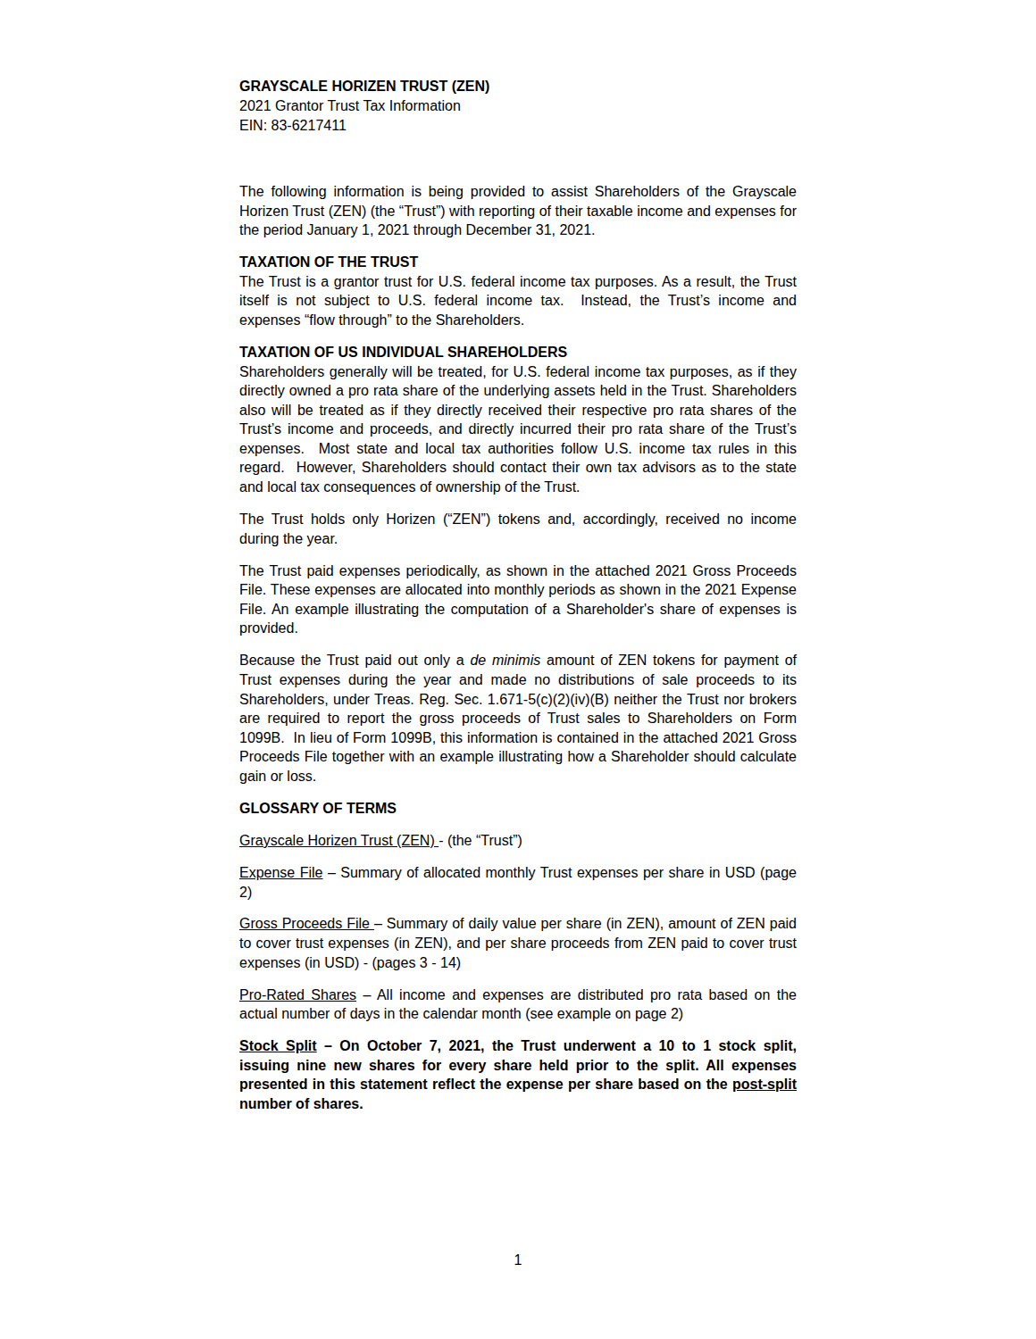GRAYSCALE HORIZEN TRUST (ZEN)
2021 Grantor Trust Tax Information
EIN: 83-6217411
The following information is being provided to assist Shareholders of the Grayscale Horizen Trust (ZEN) (the “Trust”) with reporting of their taxable income and expenses for the period January 1, 2021 through December 31, 2021.
Taxation of the Trust
The Trust is a grantor trust for U.S. federal income tax purposes. As a result, the Trust itself is not subject to U.S. federal income tax. Instead, the Trust’s income and expenses “flow through” to the Shareholders.
Taxation of US Individual Shareholders
Shareholders generally will be treated, for U.S. federal income tax purposes, as if they directly owned a pro rata share of the underlying assets held in the Trust. Shareholders also will be treated as if they directly received their respective pro rata shares of the Trust’s income and proceeds, and directly incurred their pro rata share of the Trust’s expenses. Most state and local tax authorities follow U.S. income tax rules in this regard. However, Shareholders should contact their own tax advisors as to the state and local tax consequences of ownership of the Trust.
The Trust holds only Horizen (“ZEN”) tokens and, accordingly, received no income during the year.
The Trust paid expenses periodically, as shown in the attached 2021 Gross Proceeds File. These expenses are allocated into monthly periods as shown in the 2021 Expense File. An example illustrating the computation of a Shareholder's share of expenses is provided.
Because the Trust paid out only a de minimis amount of ZEN tokens for payment of Trust expenses during the year and made no distributions of sale proceeds to its Shareholders, under Treas. Reg. Sec. 1.671-5(c)(2)(iv)(B) neither the Trust nor brokers are required to report the gross proceeds of Trust sales to Shareholders on Form 1099B. In lieu of Form 1099B, this information is contained in the attached 2021 Gross Proceeds File together with an example illustrating how a Shareholder should calculate gain or loss.
Glossary of Terms
Grayscale Horizen Trust (ZEN) - (the “Trust”)
Expense File – Summary of allocated monthly Trust expenses per share in USD (page 2)
Gross Proceeds File – Summary of daily value per share (in ZEN), amount of ZEN paid to cover trust expenses (in ZEN), and per share proceeds from ZEN paid to cover trust expenses (in USD) - (pages 3 - 14)
Pro-Rated Shares – All income and expenses are distributed pro rata based on the actual number of days in the calendar month (see example on page 2)
Stock Split – On October 7, 2021, the Trust underwent a 10 to 1 stock split, issuing nine new shares for every share held prior to the split. All expenses presented in this statement reflect the expense per share based on the post-split number of shares.
1